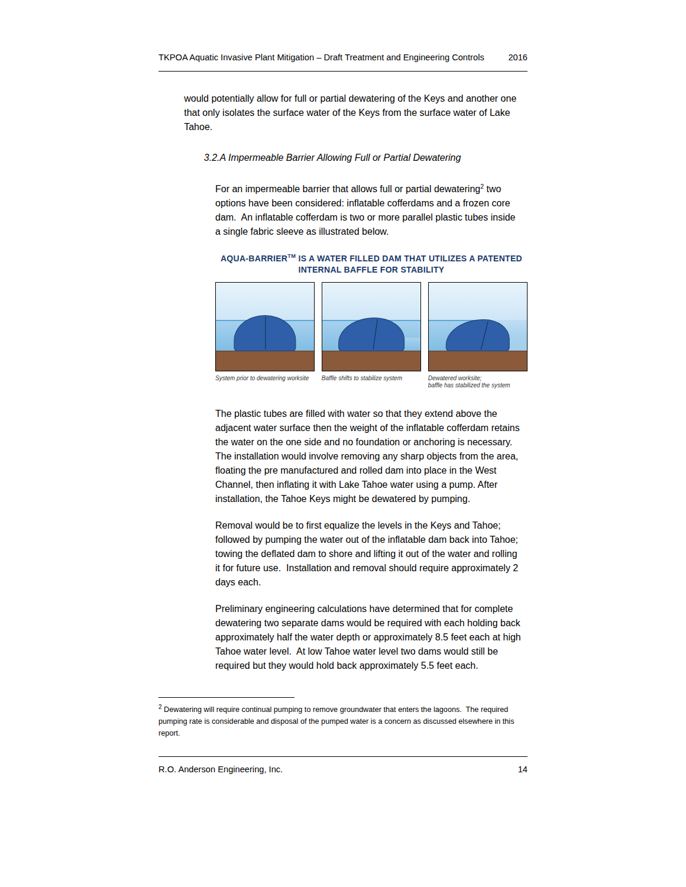TKPOA Aquatic Invasive Plant Mitigation – Draft Treatment and Engineering Controls
2016
would potentially allow for full or partial dewatering of the Keys and another one that only isolates the surface water of the Keys from the surface water of Lake Tahoe.
3.2.A Impermeable Barrier Allowing Full or Partial Dewatering
For an impermeable barrier that allows full or partial dewatering2 two options have been considered: inflatable cofferdams and a frozen core dam. An inflatable cofferdam is two or more parallel plastic tubes inside a single fabric sleeve as illustrated below.
AQUA-BARRIERTM IS A WATER FILLED DAM THAT UTILIZES A PATENTED
INTERNAL BAFFLE FOR STABILITY
System prior to dewatering worksite
Baffle shifts to stabilize system
Dewatered worksite;
baffle has stabilized the system
The plastic tubes are filled with water so that they extend above the adjacent water surface then the weight of the inflatable cofferdam retains the water on the one side and no foundation or anchoring is necessary. The installation would involve removing any sharp objects from the area, floating the pre manufactured and rolled dam into place in the West Channel, then inflating it with Lake Tahoe water using a pump. After installation, the Tahoe Keys might be dewatered by pumping.
Removal would be to first equalize the levels in the Keys and Tahoe; followed by pumping the water out of the inflatable dam back into Tahoe; towing the deflated dam to shore and lifting it out of the water and rolling it for future use. Installation and removal should require approximately 2 days each.
Preliminary engineering calculations have determined that for complete dewatering two separate dams would be required with each holding back approximately half the water depth or approximately 8.5 feet each at high Tahoe water level. At low Tahoe water level two dams would still be required but they would hold back approximately 5.5 feet each.
2 Dewatering will require continual pumping to remove groundwater that enters the lagoons. The required pumping rate is considerable and disposal of the pumped water is a concern as discussed elsewhere in this report.
R.O. Anderson Engineering, Inc.
14